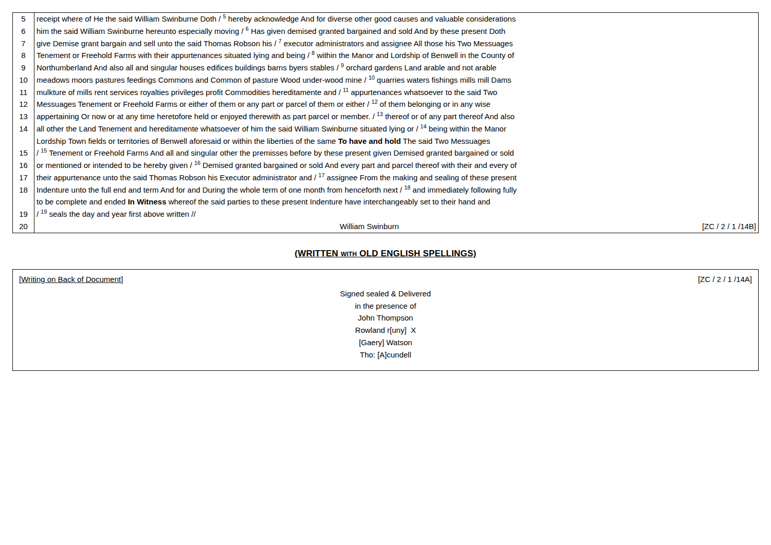| 5 | receipt where of He the said William Swinburne Doth / 5 hereby acknowledge And for diverse other good causes and valuable considerations |
| 6 | him the said William Swinburne hereunto especially moving / 6 Has given demised granted bargained and sold And by these present Doth |
| 7 | give Demise grant bargain and sell unto the said Thomas Robson his / 7 executor administrators and assignee All those his Two Messuages |
| 8 | Tenement or Freehold Farms with their appurtenances situated lying and being / 8 within the Manor and Lordship of Benwell in the County of |
| 9 | Northumberland And also all and singular houses edifices buildings barns byers stables / 9 orchard gardens Land arable and not arable |
| 10 | meadows moors pastures feedings Commons and Common of pasture Wood under-wood mine / 10 quarries waters fishings mills mill Dams |
| 11 | mulkture of mills rent services royalties privileges profit Commodities hereditamente and / 11 appurtenances whatsoever to the said Two |
| 12 | Messuages Tenement or Freehold Farms or either of them or any part or parcel of them or either / 12 of them belonging or in any wise |
| 13 | appertaining Or now or at any time heretofore held or enjoyed therewith as part parcel or member. / 13 thereof or of any part thereof And also |
| 14 | all other the Land Tenement and hereditamente whatsoever of him the said William Swinburne situated lying or / 14 being within the Manor |
| | Lordship Town fields or territories of Benwell aforesaid or within the liberties of the same To have and hold The said Two Messuages |
| 15 | / 15 Tenement or Freehold Farms And all and singular other the premisses before by these present given Demised granted bargained or sold |
| 16 | or mentioned or intended to be hereby given / 16 Demised granted bargained or sold And every part and parcel thereof with their and every of |
| 17 | their appurtenance unto the said Thomas Robson his Executor administrator and / 17 assignee From the making and sealing of these present |
| 18 | Indenture unto the full end and term And for and During the whole term of one month from henceforth next / 18 and immediately following fully |
| | to be complete and ended In Witness whereof the said parties to these present Indenture have interchangeably set to their hand and |
| 19 | / 19 seals the day and year first above written // |
| 20 | [ZC / 2 / 1 /14B] William Swinburn |
(WRITTEN with OLD ENGLISH SPELLINGS)
[Writing on Back of Document] [ZC / 2 / 1 /14A]
Signed sealed & Delivered
in the presence of
John Thompson
Rowland r[uny] X
[Gaery] Watson
Tho: [A]cundell